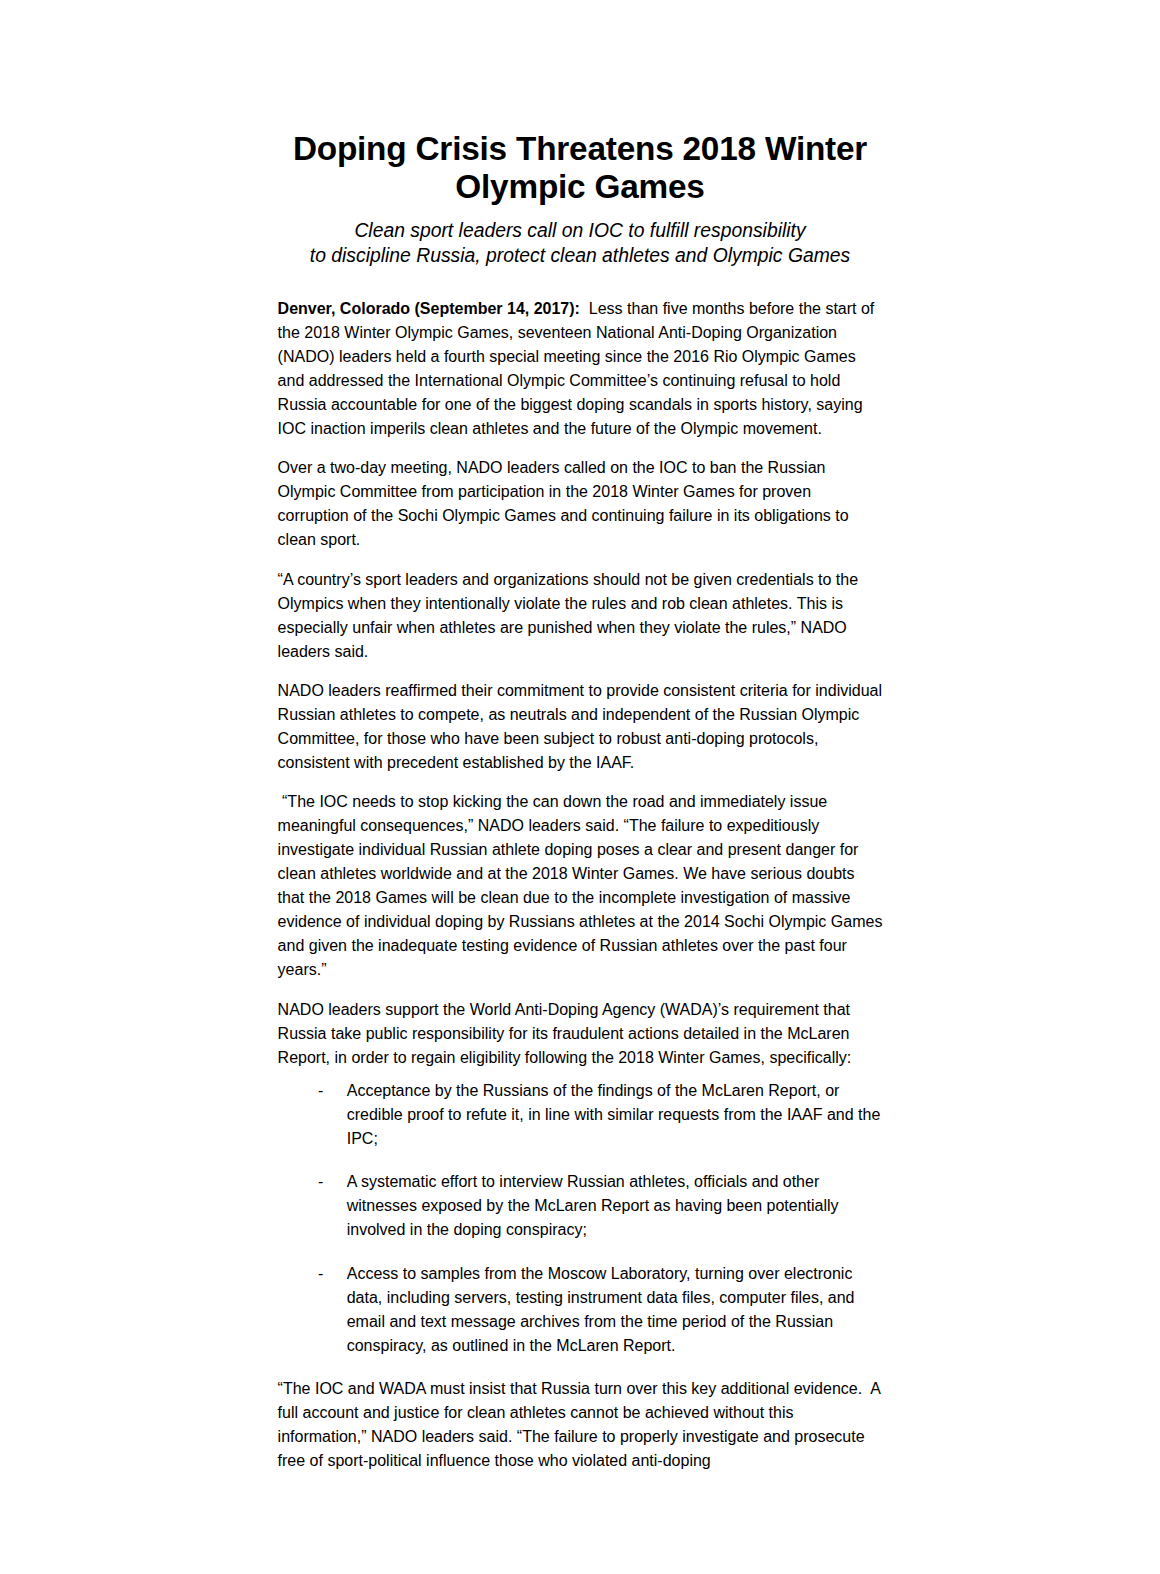Doping Crisis Threatens 2018 Winter Olympic Games
Clean sport leaders call on IOC to fulfill responsibility
to discipline Russia, protect clean athletes and Olympic Games
Denver, Colorado (September 14, 2017): Less than five months before the start of the 2018 Winter Olympic Games, seventeen National Anti-Doping Organization (NADO) leaders held a fourth special meeting since the 2016 Rio Olympic Games and addressed the International Olympic Committee’s continuing refusal to hold Russia accountable for one of the biggest doping scandals in sports history, saying IOC inaction imperils clean athletes and the future of the Olympic movement.
Over a two-day meeting, NADO leaders called on the IOC to ban the Russian Olympic Committee from participation in the 2018 Winter Games for proven corruption of the Sochi Olympic Games and continuing failure in its obligations to clean sport.
“A country’s sport leaders and organizations should not be given credentials to the Olympics when they intentionally violate the rules and rob clean athletes. This is especially unfair when athletes are punished when they violate the rules,” NADO leaders said.
NADO leaders reaffirmed their commitment to provide consistent criteria for individual Russian athletes to compete, as neutrals and independent of the Russian Olympic Committee, for those who have been subject to robust anti-doping protocols, consistent with precedent established by the IAAF.
“The IOC needs to stop kicking the can down the road and immediately issue meaningful consequences,” NADO leaders said. “The failure to expeditiously investigate individual Russian athlete doping poses a clear and present danger for clean athletes worldwide and at the 2018 Winter Games. We have serious doubts that the 2018 Games will be clean due to the incomplete investigation of massive evidence of individual doping by Russians athletes at the 2014 Sochi Olympic Games and given the inadequate testing evidence of Russian athletes over the past four years.”
NADO leaders support the World Anti-Doping Agency (WADA)’s requirement that Russia take public responsibility for its fraudulent actions detailed in the McLaren Report, in order to regain eligibility following the 2018 Winter Games, specifically:
Acceptance by the Russians of the findings of the McLaren Report, or credible proof to refute it, in line with similar requests from the IAAF and the IPC;
A systematic effort to interview Russian athletes, officials and other witnesses exposed by the McLaren Report as having been potentially involved in the doping conspiracy;
Access to samples from the Moscow Laboratory, turning over electronic data, including servers, testing instrument data files, computer files, and email and text message archives from the time period of the Russian conspiracy, as outlined in the McLaren Report.
“The IOC and WADA must insist that Russia turn over this key additional evidence. A full account and justice for clean athletes cannot be achieved without this information,” NADO leaders said. “The failure to properly investigate and prosecute free of sport-political influence those who violated anti-doping